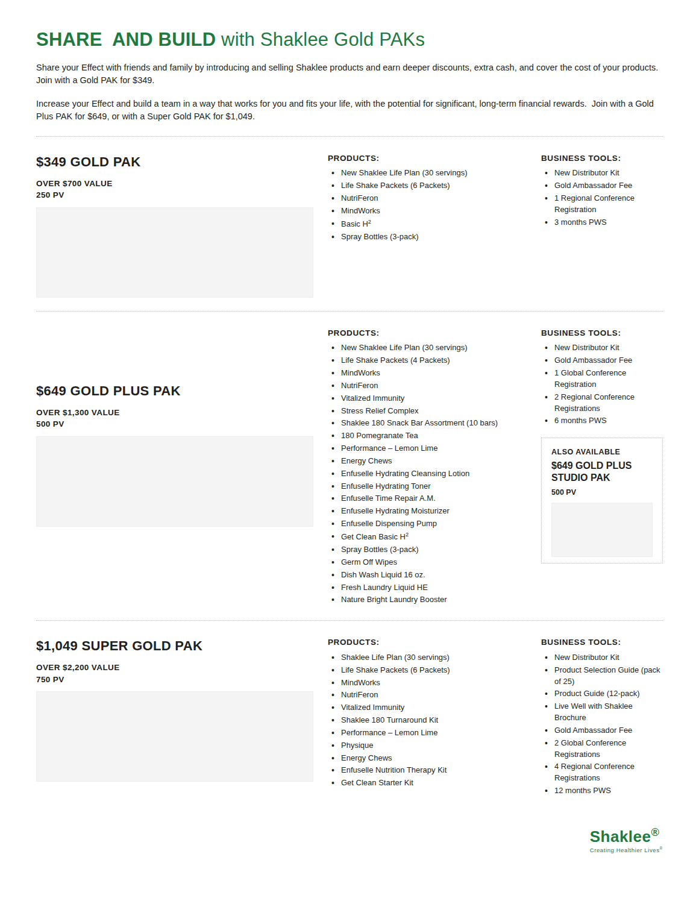SHARE AND BUILD with Shaklee Gold PAKs
Share your Effect with friends and family by introducing and selling Shaklee products and earn deeper discounts, extra cash, and cover the cost of your products. Join with a Gold PAK for $349.
Increase your Effect and build a team in a way that works for you and fits your life, with the potential for significant, long-term financial rewards. Join with a Gold Plus PAK for $649, or with a Super Gold PAK for $1,049.
$349 GOLD PAK
OVER $700 VALUE 250 PV
PRODUCTS:
New Shaklee Life Plan (30 servings)
Life Shake Packets (6 Packets)
NutriFeron
MindWorks
Basic H2
Spray Bottles (3-pack)
BUSINESS TOOLS:
New Distributor Kit
Gold Ambassador Fee
1 Regional Conference Registration
3 months PWS
$649 GOLD PLUS PAK
OVER $1,300 VALUE 500 PV
PRODUCTS:
New Shaklee Life Plan (30 servings)
Life Shake Packets (4 Packets)
MindWorks
NutriFeron
Vitalized Immunity
Stress Relief Complex
Shaklee 180 Snack Bar Assortment (10 bars)
180 Pomegranate Tea
Performance – Lemon Lime
Energy Chews
Enfuselle Hydrating Cleansing Lotion
Enfuselle Hydrating Toner
Enfuselle Time Repair A.M.
Enfuselle Hydrating Moisturizer
Enfuselle Dispensing Pump
Get Clean Basic H2
Spray Bottles (3-pack)
Germ Off Wipes
Dish Wash Liquid 16 oz.
Fresh Laundry Liquid HE
Nature Bright Laundry Booster
BUSINESS TOOLS:
New Distributor Kit
Gold Ambassador Fee
1 Global Conference Registration
2 Regional Conference Registrations
6 months PWS
ALSO AVAILABLE
$649 GOLD PLUS
STUDIO PAK
500 PV
$1,049 SUPER GOLD PAK
OVER $2,200 VALUE 750 PV
PRODUCTS:
Shaklee Life Plan (30 servings)
Life Shake Packets (6 Packets)
MindWorks
NutriFeron
Vitalized Immunity
Shaklee 180 Turnaround Kit
Performance – Lemon Lime
Physique
Energy Chews
Enfuselle Nutrition Therapy Kit
Get Clean Starter Kit
BUSINESS TOOLS:
New Distributor Kit
Product Selection Guide (pack of 25)
Product Guide (12-pack)
Live Well with Shaklee Brochure
Gold Ambassador Fee
2 Global Conference Registrations
4 Regional Conference Registrations
12 months PWS
Shaklee®
Creating Healthier Lives®